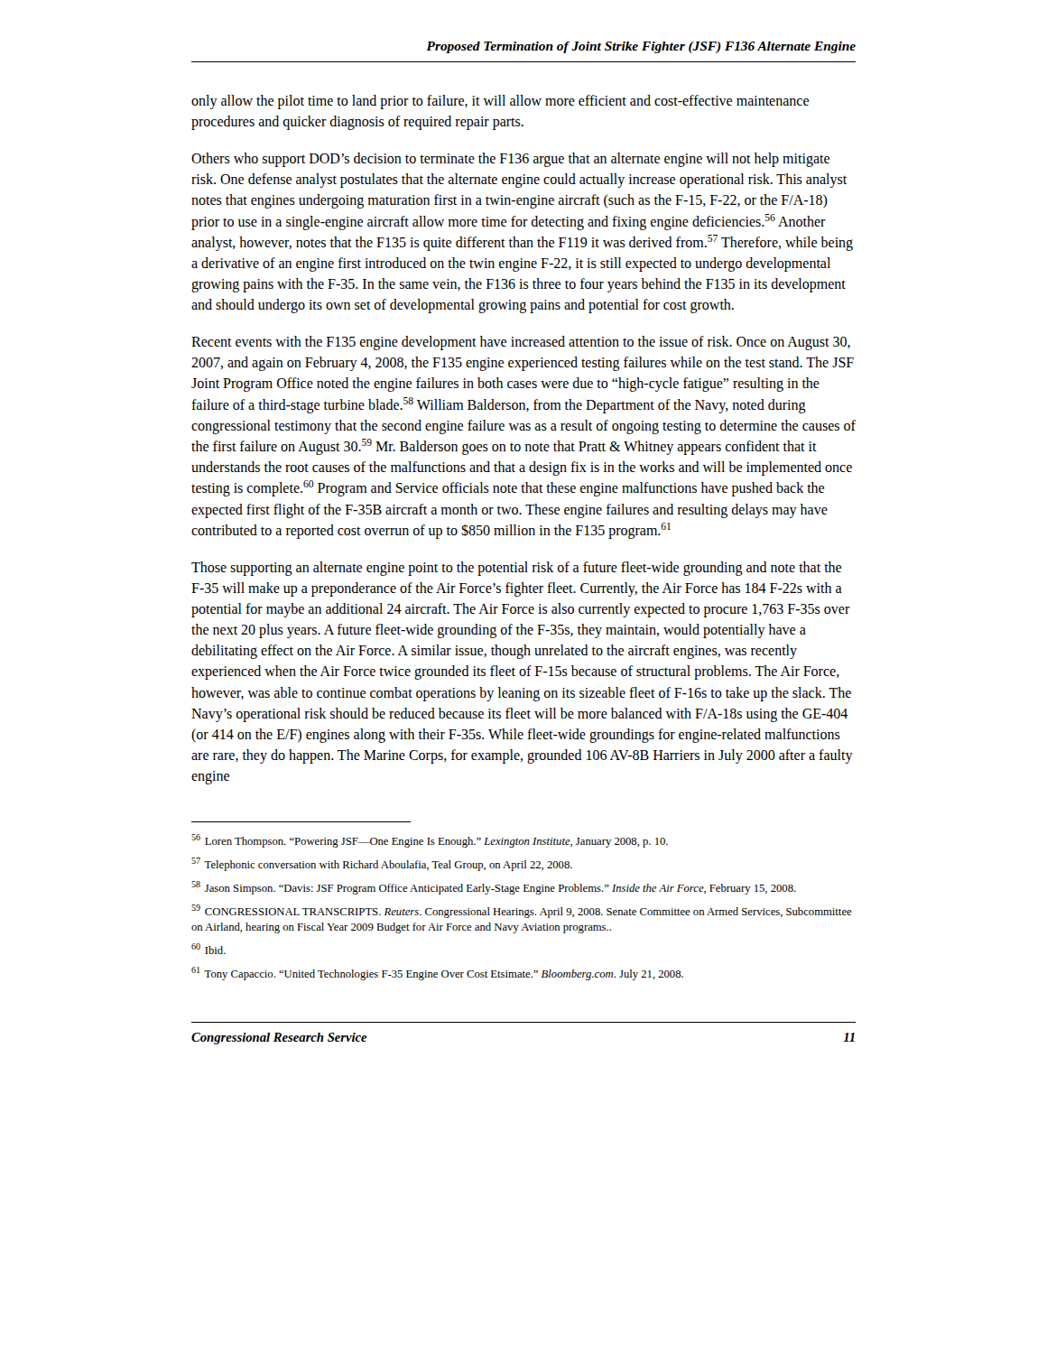Proposed Termination of Joint Strike Fighter (JSF) F136 Alternate Engine
only allow the pilot time to land prior to failure, it will allow more efficient and cost-effective maintenance procedures and quicker diagnosis of required repair parts.
Others who support DOD’s decision to terminate the F136 argue that an alternate engine will not help mitigate risk. One defense analyst postulates that the alternate engine could actually increase operational risk. This analyst notes that engines undergoing maturation first in a twin-engine aircraft (such as the F-15, F-22, or the F/A-18) prior to use in a single-engine aircraft allow more time for detecting and fixing engine deficiencies.56 Another analyst, however, notes that the F135 is quite different than the F119 it was derived from.57 Therefore, while being a derivative of an engine first introduced on the twin engine F-22, it is still expected to undergo developmental growing pains with the F-35. In the same vein, the F136 is three to four years behind the F135 in its development and should undergo its own set of developmental growing pains and potential for cost growth.
Recent events with the F135 engine development have increased attention to the issue of risk. Once on August 30, 2007, and again on February 4, 2008, the F135 engine experienced testing failures while on the test stand. The JSF Joint Program Office noted the engine failures in both cases were due to “high-cycle fatigue” resulting in the failure of a third-stage turbine blade.58 William Balderson, from the Department of the Navy, noted during congressional testimony that the second engine failure was as a result of ongoing testing to determine the causes of the first failure on August 30.59 Mr. Balderson goes on to note that Pratt & Whitney appears confident that it understands the root causes of the malfunctions and that a design fix is in the works and will be implemented once testing is complete.60 Program and Service officials note that these engine malfunctions have pushed back the expected first flight of the F-35B aircraft a month or two. These engine failures and resulting delays may have contributed to a reported cost overrun of up to $850 million in the F135 program.61
Those supporting an alternate engine point to the potential risk of a future fleet-wide grounding and note that the F-35 will make up a preponderance of the Air Force’s fighter fleet. Currently, the Air Force has 184 F-22s with a potential for maybe an additional 24 aircraft. The Air Force is also currently expected to procure 1,763 F-35s over the next 20 plus years. A future fleet-wide grounding of the F-35s, they maintain, would potentially have a debilitating effect on the Air Force. A similar issue, though unrelated to the aircraft engines, was recently experienced when the Air Force twice grounded its fleet of F-15s because of structural problems. The Air Force, however, was able to continue combat operations by leaning on its sizeable fleet of F-16s to take up the slack. The Navy’s operational risk should be reduced because its fleet will be more balanced with F/A-18s using the GE-404 (or 414 on the E/F) engines along with their F-35s. While fleet-wide groundings for engine-related malfunctions are rare, they do happen. The Marine Corps, for example, grounded 106 AV-8B Harriers in July 2000 after a faulty engine
56 Loren Thompson. “Powering JSF—One Engine Is Enough.” Lexington Institute, January 2008, p. 10.
57 Telephonic conversation with Richard Aboulafia, Teal Group, on April 22, 2008.
58 Jason Simpson. “Davis: JSF Program Office Anticipated Early-Stage Engine Problems.” Inside the Air Force, February 15, 2008.
59 CONGRESSIONAL TRANSCRIPTS. Reuters. Congressional Hearings. April 9, 2008. Senate Committee on Armed Services, Subcommittee on Airland, hearing on Fiscal Year 2009 Budget for Air Force and Navy Aviation programs..
60 Ibid.
61 Tony Capaccio. “United Technologies F-35 Engine Over Cost Etsimate.” Bloomberg.com. July 21, 2008.
Congressional Research Service 11